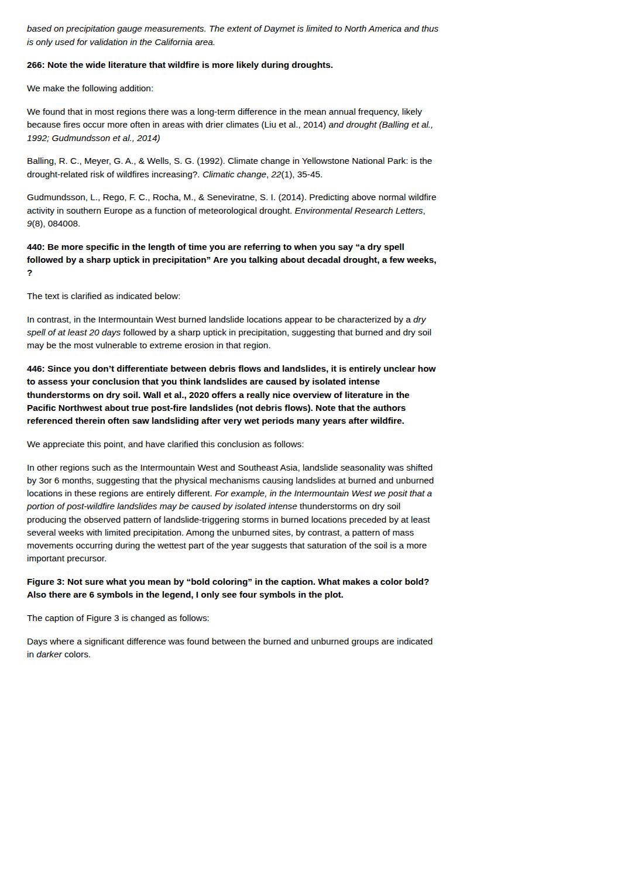based on precipitation gauge measurements. The extent of Daymet is limited to North America and thus is only used for validation in the California area.
266: Note the wide literature that wildfire is more likely during droughts.
We make the following addition:
We found that in most regions there was a long-term difference in the mean annual frequency, likely because fires occur more often in areas with drier climates (Liu et al., 2014) and drought (Balling et al., 1992; Gudmundsson et al., 2014)
Balling, R. C., Meyer, G. A., & Wells, S. G. (1992). Climate change in Yellowstone National Park: is the drought-related risk of wildfires increasing?. Climatic change, 22(1), 35-45.
Gudmundsson, L., Rego, F. C., Rocha, M., & Seneviratne, S. I. (2014). Predicting above normal wildfire activity in southern Europe as a function of meteorological drought. Environmental Research Letters, 9(8), 084008.
440: Be more specific in the length of time you are referring to when you say “a dry spell followed by a sharp uptick in precipitation” Are you talking about decadal drought, a few weeks, ?
The text is clarified as indicated below:
In contrast, in the Intermountain West burned landslide locations appear to be characterized by a dry spell of at least 20 days followed by a sharp uptick in precipitation, suggesting that burned and dry soil may be the most vulnerable to extreme erosion in that region.
446: Since you don’t differentiate between debris flows and landslides, it is entirely unclear how to assess your conclusion that you think landslides are caused by isolated intense thunderstorms on dry soil. Wall et al., 2020 offers a really nice overview of literature in the Pacific Northwest about true post-fire landslides (not debris flows). Note that the authors referenced therein often saw landsliding after very wet periods many years after wildfire.
We appreciate this point, and have clarified this conclusion as follows:
In other regions such as the Intermountain West and Southeast Asia, landslide seasonality was shifted by 3or 6 months, suggesting that the physical mechanisms causing landslides at burned and unburned locations in these regions are entirely different. For example, in the Intermountain West we posit that a portion of post-wildfire landslides may be caused by isolated intense thunderstorms on dry soil producing the observed pattern of landslide-triggering storms in burned locations preceded by at least several weeks with limited precipitation. Among the unburned sites, by contrast, a pattern of mass movements occurring during the wettest part of the year suggests that saturation of the soil is a more important precursor.
Figure 3: Not sure what you mean by “bold coloring” in the caption. What makes a color bold? Also there are 6 symbols in the legend, I only see four symbols in the plot.
The caption of Figure 3 is changed as follows:
Days where a significant difference was found between the burned and unburned groups are indicated in darker colors.